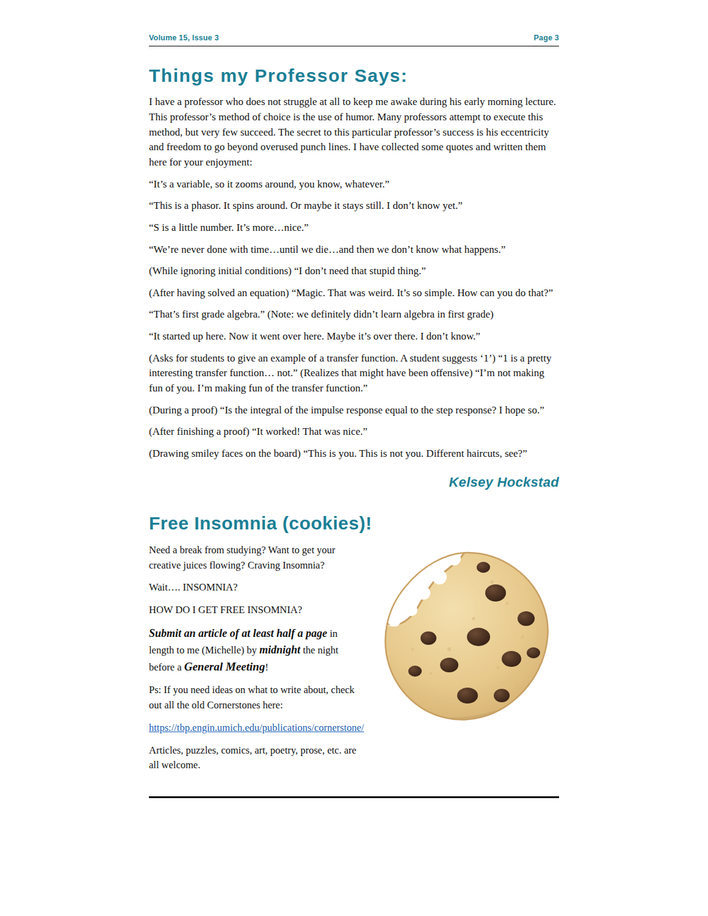Volume 15, Issue 3
Page 3
Things my Professor Says:
I have a professor who does not struggle at all to keep me awake during his early morning lecture. This professor’s method of choice is the use of humor. Many professors attempt to execute this method, but very few succeed. The secret to this particular professor’s success is his eccentricity and freedom to go beyond overused punch lines. I have collected some quotes and written them here for your enjoyment:
“It’s a variable, so it zooms around, you know, whatever.”
“This is a phasor. It spins around. Or maybe it stays still. I don’t know yet.”
“S is a little number. It’s more…nice.”
“We’re never done with time…until we die…and then we don’t know what happens.”
(While ignoring initial conditions) “I don’t need that stupid thing.”
(After having solved an equation) “Magic. That was weird. It’s so simple. How can you do that?”
“That’s first grade algebra.” (Note: we definitely didn’t learn algebra in first grade)
“It started up here. Now it went over here. Maybe it’s over there. I don’t know.”
(Asks for students to give an example of a transfer function. A student suggests ‘1’) “1 is a pretty interesting transfer function… not.” (Realizes that might have been offensive) “I’m not making fun of you. I’m making fun of the transfer function.”
(During a proof) “Is the integral of the impulse response equal to the step response? I hope so.”
(After finishing a proof) “It worked! That was nice.”
(Drawing smiley faces on the board) “This is you. This is not you. Different haircuts, see?”
Kelsey Hockstad
Free Insomnia (cookies)!
Need a break from studying? Want to get your creative juices flowing? Craving Insomnia?
Wait…. INSOMNIA?
HOW DO I GET FREE INSOMNIA?
Submit an article of at least half a page in length to me (Michelle) by midnight the night before a General Meeting!
Ps: If you need ideas on what to write about, check out all the old Cornerstones here:
https://tbp.engin.umich.edu/publications/cornerstone/
Articles, puzzles, comics, art, poetry, prose, etc. are all welcome.